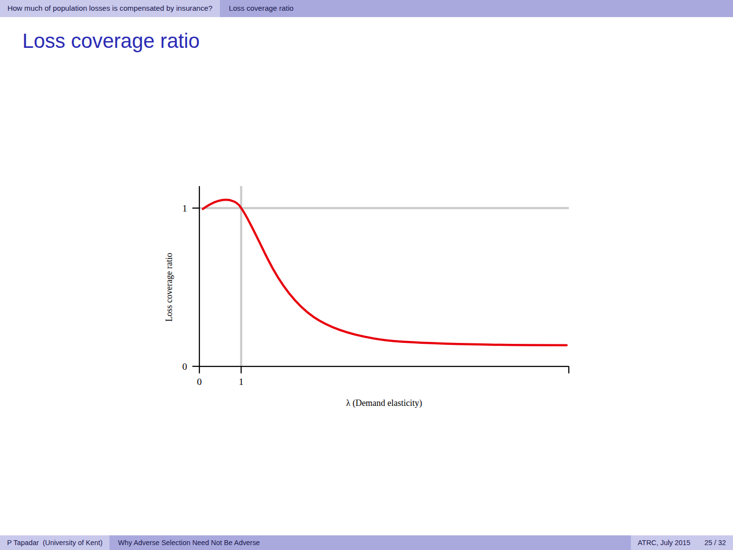How much of population losses is compensated by insurance?
Loss coverage ratio
Loss coverage ratio
1 0 0 1 Loss coverage ratio λ (Demand elasticity)
P Tapadar (University of Kent)
Why Adverse Selection Need Not Be Adverse
ATRC, July 2015
25 / 32